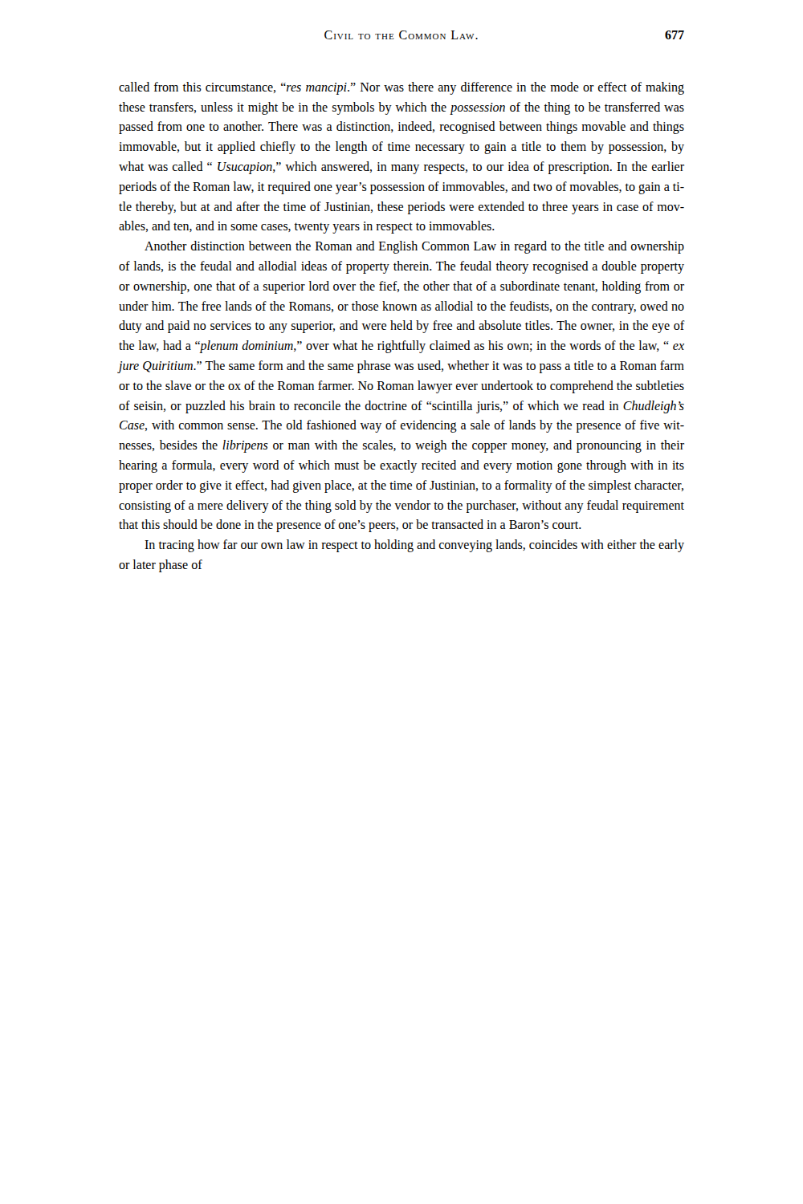Civil to the Common Law. 677
called from this circumstance, “res mancipi.” Nor was there any difference in the mode or effect of making these transfers, unless it might be in the symbols by which the possession of the thing to be transferred was passed from one to another. There was a distinction, indeed, recognised between things movable and things immovable, but it applied chiefly to the length of time necessary to gain a title to them by possession, by what was called “ Usucapion,” which answered, in many respects, to our idea of prescription. In the earlier periods of the Roman law, it required one year’s possession of immovables, and two of movables, to gain a title thereby, but at and after the time of Justinian, these periods were extended to three years in case of movables, and ten, and in some cases, twenty years in respect to immovables.
Another distinction between the Roman and English Common Law in regard to the title and ownership of lands, is the feudal and allodial ideas of property therein. The feudal theory recognised a double property or ownership, one that of a superior lord over the fief, the other that of a subordinate tenant, holding from or under him. The free lands of the Romans, or those known as allodial to the feudists, on the contrary, owed no duty and paid no services to any superior, and were held by free and absolute titles. The owner, in the eye of the law, had a “plenum dominium,” over what he rightfully claimed as his own; in the words of the law, “ ex jure Quiritium.” The same form and the same phrase was used, whether it was to pass a title to a Roman farm or to the slave or the ox of the Roman farmer. No Roman lawyer ever undertook to comprehend the subtleties of seisin, or puzzled his brain to reconcile the doctrine of “scintilla juris,” of which we read in Chudleigh’s Case, with common sense. The old fashioned way of evidencing a sale of lands by the presence of five witnesses, besides the libripens or man with the scales, to weigh the copper money, and pronouncing in their hearing a formula, every word of which must be exactly recited and every motion gone through with in its proper order to give it effect, had given place, at the time of Justinian, to a formality of the simplest character, consisting of a mere delivery of the thing sold by the vendor to the purchaser, without any feudal requirement that this should be done in the presence of one’s peers, or be transacted in a Baron’s court.
In tracing how far our own law in respect to holding and conveying lands, coincides with either the early or later phase of